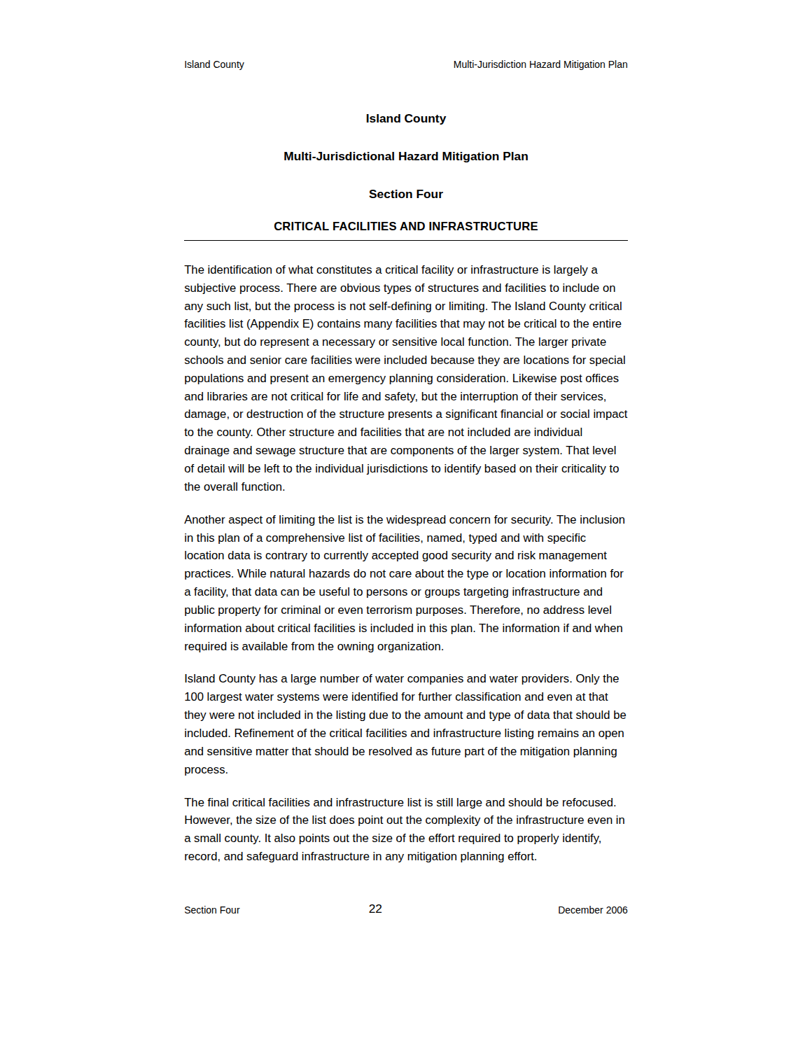Island County Multi-Jurisdiction Hazard Mitigation Plan
Island County
Multi-Jurisdictional Hazard Mitigation Plan
Section Four
CRITICAL FACILITIES AND INFRASTRUCTURE
The identification of what constitutes a critical facility or infrastructure is largely a subjective process. There are obvious types of structures and facilities to include on any such list, but the process is not self-defining or limiting. The Island County critical facilities list (Appendix E) contains many facilities that may not be critical to the entire county, but do represent a necessary or sensitive local function. The larger private schools and senior care facilities were included because they are locations for special populations and present an emergency planning consideration. Likewise post offices and libraries are not critical for life and safety, but the interruption of their services, damage, or destruction of the structure presents a significant financial or social impact to the county. Other structure and facilities that are not included are individual drainage and sewage structure that are components of the larger system. That level of detail will be left to the individual jurisdictions to identify based on their criticality to the overall function.
Another aspect of limiting the list is the widespread concern for security. The inclusion in this plan of a comprehensive list of facilities, named, typed and with specific location data is contrary to currently accepted good security and risk management practices. While natural hazards do not care about the type or location information for a facility, that data can be useful to persons or groups targeting infrastructure and public property for criminal or even terrorism purposes. Therefore, no address level information about critical facilities is included in this plan. The information if and when required is available from the owning organization.
Island County has a large number of water companies and water providers. Only the 100 largest water systems were identified for further classification and even at that they were not included in the listing due to the amount and type of data that should be included. Refinement of the critical facilities and infrastructure listing remains an open and sensitive matter that should be resolved as future part of the mitigation planning process.
The final critical facilities and infrastructure list is still large and should be refocused. However, the size of the list does point out the complexity of the infrastructure even in a small county. It also points out the size of the effort required to properly identify, record, and safeguard infrastructure in any mitigation planning effort.
Section Four 22 December 2006